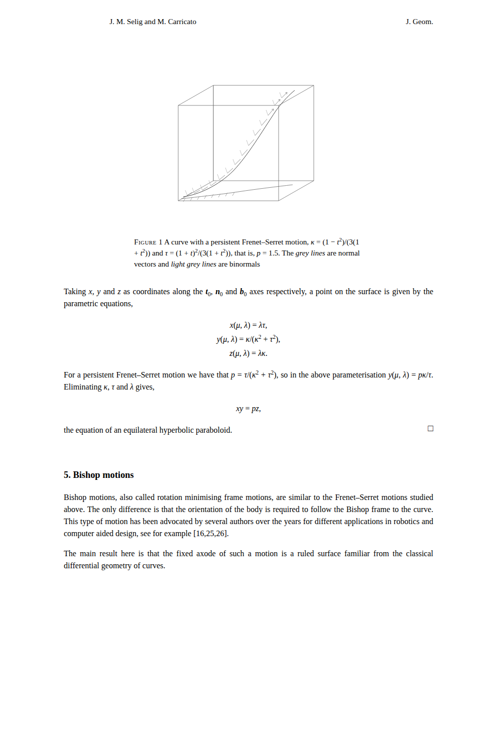J. M. Selig and M. Carricato J. Geom.
Figure 1 A curve with a persistent Frenet–Serret motion, κ = (1 − t2)/(3(1 + t2)) and τ = (1 + t)2/(3(1 + t2)), that is, p = 1.5. The grey lines are normal vectors and light grey lines are binormals
Taking x, y and z as coordinates along the t0, n0 and b0 axes respectively, a point on the surface is given by the parametric equations,
x(μ, λ) = λτ, y(μ, λ) = κ/(κ2 + τ2), z(μ, λ) = λκ.
For a persistent Frenet–Serret motion we have that p = τ/(κ2 + τ2), so in the above parameterisation y(μ, λ) = pκ/τ. Eliminating κ, τ and λ gives,
xy = pz,
the equation of an equilateral hyperbolic paraboloid. □
5. Bishop motions
Bishop motions, also called rotation minimising frame motions, are similar to the Frenet–Serret motions studied above. The only difference is that the orientation of the body is required to follow the Bishop frame to the curve. This type of motion has been advocated by several authors over the years for different applications in robotics and computer aided design, see for example [16,25,26].
The main result here is that the fixed axode of such a motion is a ruled surface familiar from the classical differential geometry of curves.